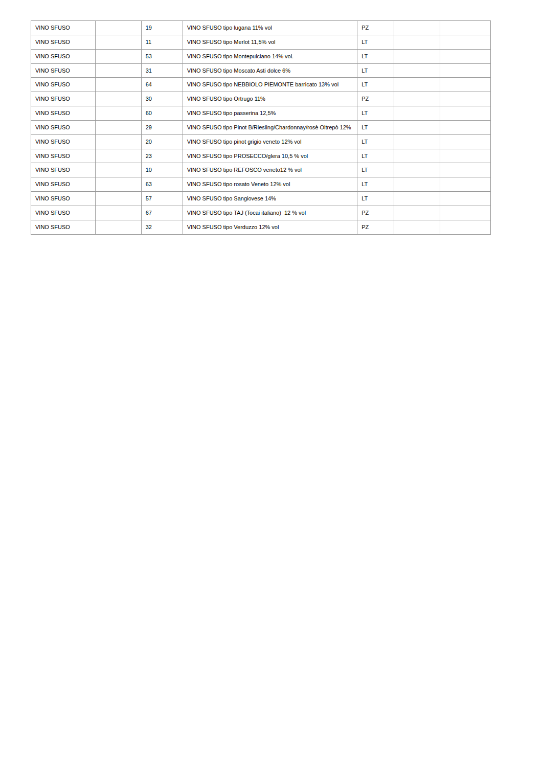| VINO SFUSO | | 19 | VINO SFUSO tipo lugana 11% vol | PZ | | |
| VINO SFUSO | | 11 | VINO SFUSO tipo Merlot 11,5% vol | LT | | |
| VINO SFUSO | | 53 | VINO SFUSO tipo Montepulciano 14% vol. | LT | | |
| VINO SFUSO | | 31 | VINO SFUSO tipo Moscato Asti dolce 6% | LT | | |
| VINO SFUSO | | 64 | VINO SFUSO tipo NEBBIOLO PIEMONTE barricato 13% vol | LT | | |
| VINO SFUSO | | 30 | VINO SFUSO tipo Ortrugo 11% | PZ | | |
| VINO SFUSO | | 60 | VINO SFUSO tipo passerina 12,5% | LT | | |
| VINO SFUSO | | 29 | VINO SFUSO tipo Pinot B/Riesling/Chardonnay/rosè Oltrepò 12% | LT | | |
| VINO SFUSO | | 20 | VINO SFUSO tipo pinot grigio veneto 12% vol | LT | | |
| VINO SFUSO | | 23 | VINO SFUSO tipo PROSECCO/glera 10,5 % vol | LT | | |
| VINO SFUSO | | 10 | VINO SFUSO tipo REFOSCO veneto12 % vol | LT | | |
| VINO SFUSO | | 63 | VINO SFUSO tipo rosato Veneto 12% vol | LT | | |
| VINO SFUSO | | 57 | VINO SFUSO tipo Sangiovese 14% | LT | | |
| VINO SFUSO | | 67 | VINO SFUSO tipo TAJ (Tocai italiano) 12 % vol | PZ | | |
| VINO SFUSO | | 32 | VINO SFUSO tipo Verduzzo 12% vol | PZ | | |